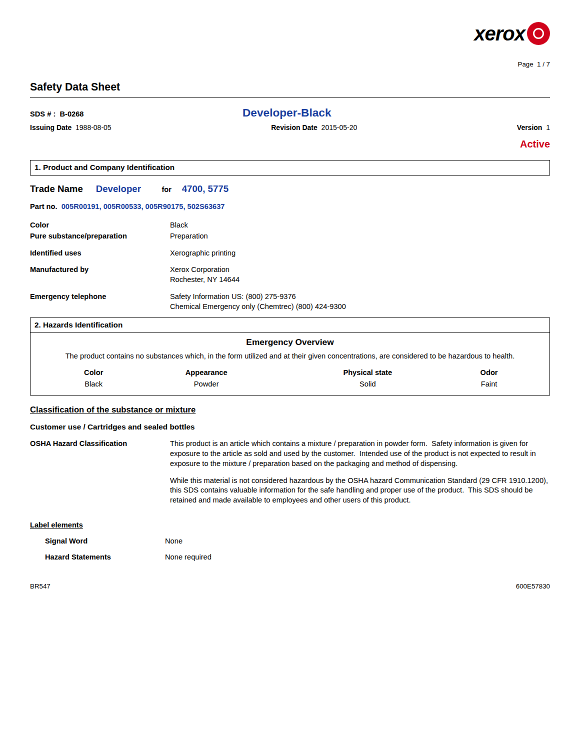xerox
Page 1 / 7
Safety Data Sheet
SDS # : B-0268
Developer-Black
Issuing Date 1988-08-05
Revision Date 2015-05-20
Version 1
Active
1. Product and Company Identification
Trade Name Developer for 4700, 5775
Part no. 005R00191, 005R00533, 005R90175, 502S63637
| Color | Black |
| Pure substance/preparation | Preparation |
| Identified uses | Xerographic printing |
| Manufactured by | Xerox Corporation Rochester, NY 14644 |
| Emergency telephone | Safety Information US: (800) 275-9376 Chemical Emergency only (Chemtrec) (800) 424-9300 |
2. Hazards Identification
Emergency Overview
The product contains no substances which, in the form utilized and at their given concentrations, are considered to be hazardous to health.
| Color | Appearance | Physical state | Odor |
| --- | --- | --- | --- |
| Black | Powder | Solid | Faint |
Classification of the substance or mixture
Customer use / Cartridges and sealed bottles
OSHA Hazard Classification
This product is an article which contains a mixture / preparation in powder form. Safety information is given for exposure to the article as sold and used by the customer. Intended use of the product is not expected to result in exposure to the mixture / preparation based on the packaging and method of dispensing.
While this material is not considered hazardous by the OSHA hazard Communication Standard (29 CFR 1910.1200), this SDS contains valuable information for the safe handling and proper use of the product. This SDS should be retained and made available to employees and other users of this product.
Label elements
Signal Word
None
Hazard Statements
None required
BR547
600E57830